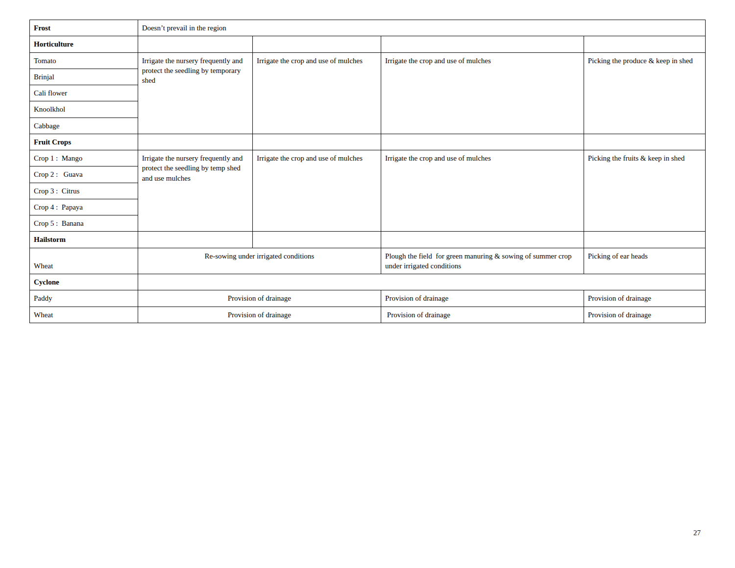| Frost | Doesn’t prevail in the region |
| Horticulture | | | | |
| Tomato | Irrigate the nursery frequently and protect the seedling by temporary shed | Irrigate the crop and use of mulches | Irrigate the crop and use of mulches | Picking the produce & keep in shed |
| Brinjal |
| Cali flower |
| Knoolkhol |
| Cabbage |
| Fruit Crops | | | | |
| Crop 1 : Mango | Irrigate the nursery frequently and protect the seedling by temp shed and use mulches | Irrigate the crop and use of mulches | Irrigate the crop and use of mulches | Picking the fruits & keep in shed |
| Crop 2 : Guava |
| Crop 3 : Citrus |
| Crop 4 : Papaya |
| Crop 5 : Banana |
| Hailstorm | | | | |
| Wheat | Re-sowing under irrigated conditions | Plough the field for green manuring & sowing of summer crop under irrigated conditions | Picking of ear heads |
| Cyclone | |
| Paddy | Provision of drainage | Provision of drainage | Provision of drainage |
| Wheat | Provision of drainage | Provision of drainage | Provision of drainage |
27